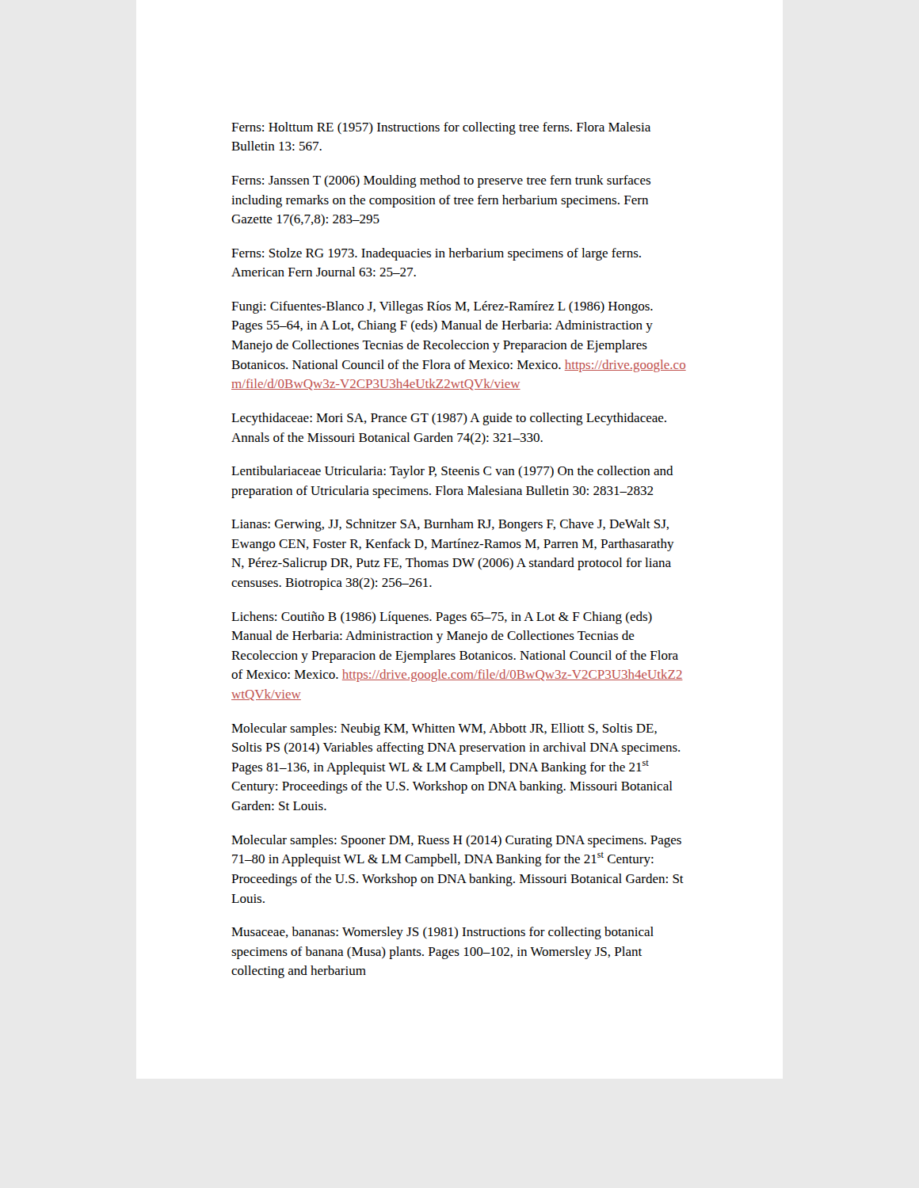Ferns: Holttum RE (1957) Instructions for collecting tree ferns. Flora Malesia Bulletin 13: 567.
Ferns: Janssen T (2006) Moulding method to preserve tree fern trunk surfaces including remarks on the composition of tree fern herbarium specimens. Fern Gazette 17(6,7,8): 283–295
Ferns: Stolze RG 1973. Inadequacies in herbarium specimens of large ferns. American Fern Journal 63: 25–27.
Fungi: Cifuentes-Blanco J, Villegas Ríos M, Lérez-Ramírez L (1986) Hongos. Pages 55–64, in A Lot, Chiang F (eds) Manual de Herbaria: Administraction y Manejo de Collectiones Tecnias de Recoleccion y Preparacion de Ejemplares Botanicos. National Council of the Flora of Mexico: Mexico. https://drive.google.com/file/d/0BwQw3z-V2CP3U3h4eUtkZ2wtQVk/view
Lecythidaceae: Mori SA, Prance GT (1987) A guide to collecting Lecythidaceae. Annals of the Missouri Botanical Garden 74(2): 321–330.
Lentibulariaceae Utricularia: Taylor P, Steenis C van (1977) On the collection and preparation of Utricularia specimens. Flora Malesiana Bulletin 30: 2831–2832
Lianas: Gerwing, JJ, Schnitzer SA, Burnham RJ, Bongers F, Chave J, DeWalt SJ, Ewango CEN, Foster R, Kenfack D, Martínez-Ramos M, Parren M, Parthasarathy N, Pérez-Salicrup DR, Putz FE, Thomas DW (2006) A standard protocol for liana censuses. Biotropica 38(2): 256–261.
Lichens: Coutiño B (1986) Líquenes. Pages 65–75, in A Lot & F Chiang (eds) Manual de Herbaria: Administraction y Manejo de Collectiones Tecnias de Recoleccion y Preparacion de Ejemplares Botanicos. National Council of the Flora of Mexico: Mexico. https://drive.google.com/file/d/0BwQw3z-V2CP3U3h4eUtkZ2wtQVk/view
Molecular samples: Neubig KM, Whitten WM, Abbott JR, Elliott S, Soltis DE, Soltis PS (2014) Variables affecting DNA preservation in archival DNA specimens. Pages 81–136, in Applequist WL & LM Campbell, DNA Banking for the 21st Century: Proceedings of the U.S. Workshop on DNA banking. Missouri Botanical Garden: St Louis.
Molecular samples: Spooner DM, Ruess H (2014) Curating DNA specimens. Pages 71–80 in Applequist WL & LM Campbell, DNA Banking for the 21st Century: Proceedings of the U.S. Workshop on DNA banking. Missouri Botanical Garden: St Louis.
Musaceae, bananas: Womersley JS (1981) Instructions for collecting botanical specimens of banana (Musa) plants. Pages 100–102, in Womersley JS, Plant collecting and herbarium